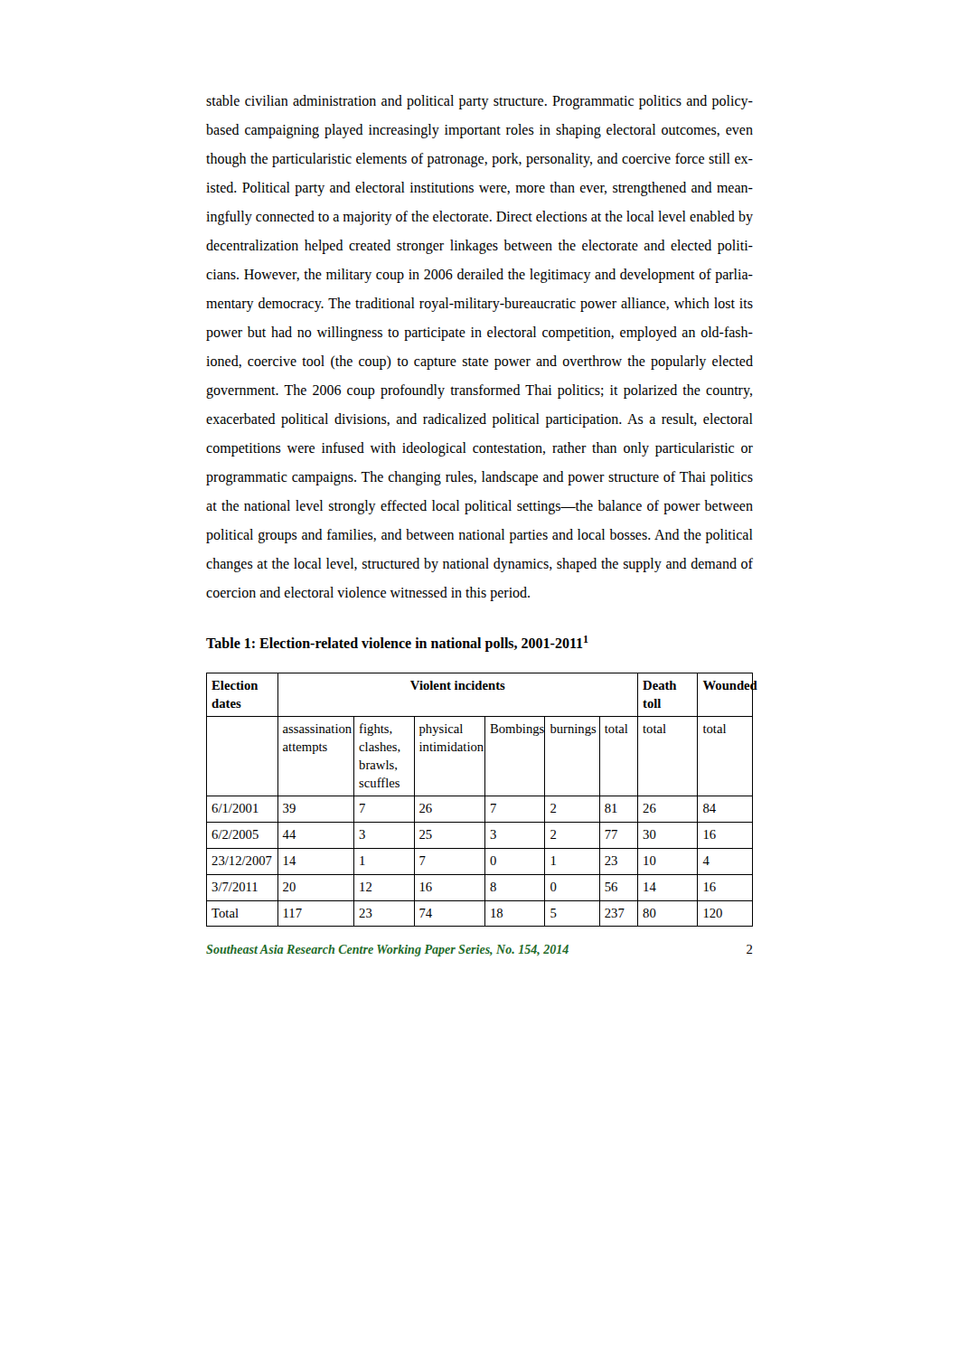stable civilian administration and political party structure. Programmatic politics and policy-based campaigning played increasingly important roles in shaping electoral outcomes, even though the particularistic elements of patronage, pork, personality, and coercive force still existed. Political party and electoral institutions were, more than ever, strengthened and meaningfully connected to a majority of the electorate. Direct elections at the local level enabled by decentralization helped created stronger linkages between the electorate and elected politicians. However, the military coup in 2006 derailed the legitimacy and development of parliamentary democracy. The traditional royal-military-bureaucratic power alliance, which lost its power but had no willingness to participate in electoral competition, employed an old-fashioned, coercive tool (the coup) to capture state power and overthrow the popularly elected government. The 2006 coup profoundly transformed Thai politics; it polarized the country, exacerbated political divisions, and radicalized political participation. As a result, electoral competitions were infused with ideological contestation, rather than only particularistic or programmatic campaigns. The changing rules, landscape and power structure of Thai politics at the national level strongly effected local political settings—the balance of power between political groups and families, and between national parties and local bosses. And the political changes at the local level, structured by national dynamics, shaped the supply and demand of coercion and electoral violence witnessed in this period.
Table 1: Election-related violence in national polls, 2001-20111
| Election dates | Violent incidents | Death toll | Wounded |
| --- | --- | --- | --- |
| | assassination attempts | fights, clashes, brawls, scuffles | physical intimidation | Bombings | burnings | total | total | total |
| 6/1/2001 | 39 | 7 | 26 | 7 | 2 | 81 | 26 | 84 |
| 6/2/2005 | 44 | 3 | 25 | 3 | 2 | 77 | 30 | 16 |
| 23/12/2007 | 14 | 1 | 7 | 0 | 1 | 23 | 10 | 4 |
| 3/7/2011 | 20 | 12 | 16 | 8 | 0 | 56 | 14 | 16 |
| Total | 117 | 23 | 74 | 18 | 5 | 237 | 80 | 120 |
Southeast Asia Research Centre Working Paper Series, No. 154, 2014 2